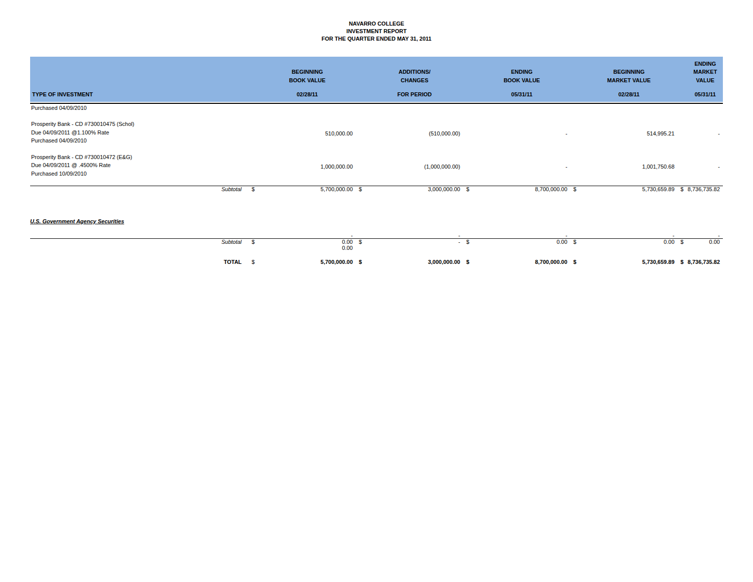NAVARRO COLLEGE
INVESTMENT REPORT
FOR THE QUARTER ENDED MAY 31, 2011
| | BEGINNING BOOK VALUE | | ADDITIONS/ CHANGES | | ENDING BOOK VALUE | | BEGINNING MARKET VALUE | | ENDING MARKET VALUE |
| --- | --- | --- | --- | --- | --- | --- | --- | --- | --- |
| TYPE OF INVESTMENT | | 02/28/11 | | FOR PERIOD | | 05/31/11 | | 02/28/11 | | 05/31/11 |
| Purchased 04/09/2010 | |
| Prosperity Bank - CD #730010475 (Schol) | |
| Due 04/09/2011 @1.100% Rate | | 510,000.00 | | (510,000.00) | | - | | 514,995.21 | | - |
| Purchased 04/09/2010 | |
| Prosperity Bank - CD #730010472 (E&G) | |
| Due 04/09/2011 @ .4500% Rate | | 1,000,000.00 | | (1,000,000.00) | | - | | 1,001,750.68 | | - |
| Purchased 10/09/2010 | |
| | Subtotal | $ | 5,700,000.00 | $ | 3,000,000.00 | $ | 8,700,000.00 | $ | 5,730,659.89 | $ | 8,736,735.82 |
| U.S. Government Agency Securities |
| | - | | - | | - | | - | | - |
| | Subtotal | $ | 0.00 | $ | - | $ | 0.00 | $ | 0.00 | $ | 0.00 |
| | 0.00 | |
| | TOTAL | $ | 5,700,000.00 | $ | 3,000,000.00 | $ | 8,700,000.00 | $ | 5,730,659.89 | $ | 8,736,735.82 |